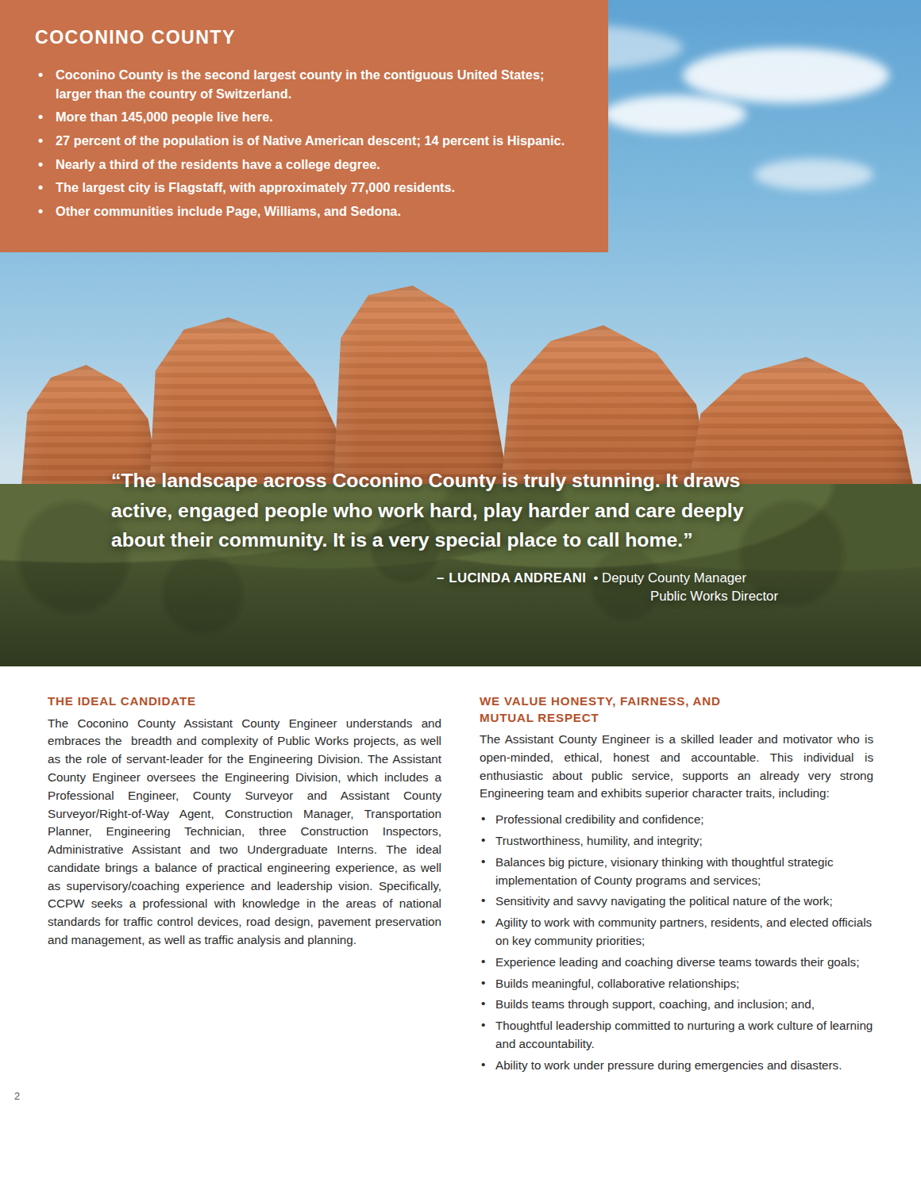Coconino County
Coconino County is the second largest county in the contiguous United States; larger than the country of Switzerland.
More than 145,000 people live here.
27 percent of the population is of Native American descent; 14 percent is Hispanic.
Nearly a third of the residents have a college degree.
The largest city is Flagstaff, with approximately 77,000 residents.
Other communities include Page, Williams, and Sedona.
“The landscape across Coconino County is truly stunning. It draws active, engaged people who work hard, play harder and care deeply about their community. It is a very special place to call home.”
–LUCINDA ANDREANI • Deputy County Manager Public Works Director
The Ideal Candidate
The Coconino County Assistant County Engineer understands and embraces the breadth and complexity of Public Works projects, as well as the role of servant-leader for the Engineering Division. The Assistant County Engineer oversees the Engineering Division, which includes a Professional Engineer, County Surveyor and Assistant County Surveyor/Right-of-Way Agent, Construction Manager, Transportation Planner, Engineering Technician, three Construction Inspectors, Administrative Assistant and two Undergraduate Interns. The ideal candidate brings a balance of practical engineering experience, as well as supervisory/coaching experience and leadership vision. Specifically, CCPW seeks a professional with knowledge in the areas of national standards for traffic control devices, road design, pavement preservation and management, as well as traffic analysis and planning.
We Value Honesty, Fairness, and
Mutual Respect
The Assistant County Engineer is a skilled leader and motivator who is open-minded, ethical, honest and accountable. This individual is enthusiastic about public service, supports an already very strong Engineering team and exhibits superior character traits, including:
Professional credibility and confidence;
Trustworthiness, humility, and integrity;
Balances big picture, visionary thinking with thoughtful strategic implementation of County programs and services;
Sensitivity and savvy navigating the political nature of the work;
Agility to work with community partners, residents, and elected officials on key community priorities;
Experience leading and coaching diverse teams towards their goals;
Builds meaningful, collaborative relationships;
Builds teams through support, coaching, and inclusion; and,
Thoughtful leadership committed to nurturing a work culture of learning and accountability.
Ability to work under pressure during emergencies and disasters.
2